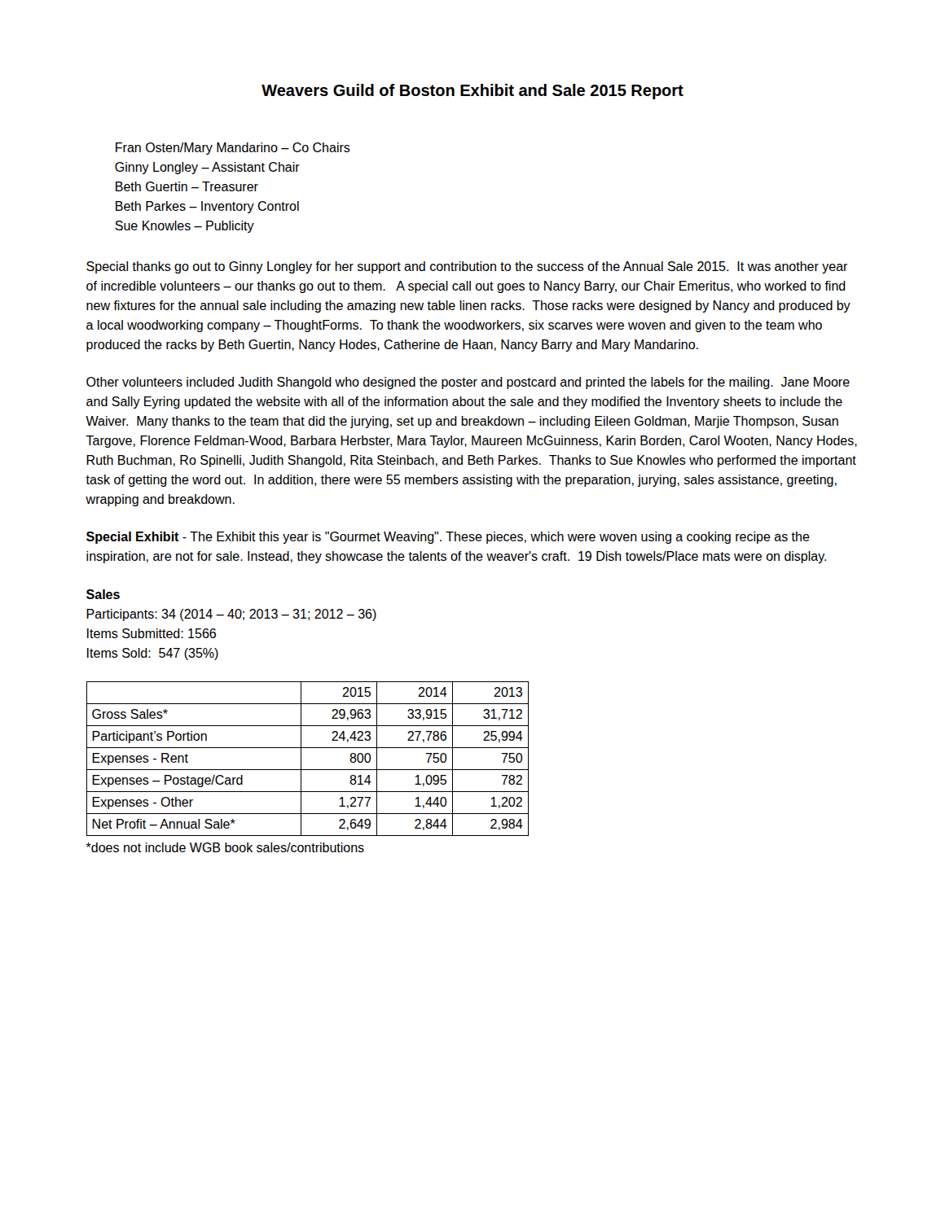Weavers Guild of Boston Exhibit and Sale 2015 Report
Fran Osten/Mary Mandarino – Co Chairs
Ginny Longley – Assistant Chair
Beth Guertin – Treasurer
Beth Parkes – Inventory Control
Sue Knowles – Publicity
Special thanks go out to Ginny Longley for her support and contribution to the success of the Annual Sale 2015. It was another year of incredible volunteers – our thanks go out to them. A special call out goes to Nancy Barry, our Chair Emeritus, who worked to find new fixtures for the annual sale including the amazing new table linen racks. Those racks were designed by Nancy and produced by a local woodworking company – ThoughtForms. To thank the woodworkers, six scarves were woven and given to the team who produced the racks by Beth Guertin, Nancy Hodes, Catherine de Haan, Nancy Barry and Mary Mandarino.
Other volunteers included Judith Shangold who designed the poster and postcard and printed the labels for the mailing. Jane Moore and Sally Eyring updated the website with all of the information about the sale and they modified the Inventory sheets to include the Waiver. Many thanks to the team that did the jurying, set up and breakdown – including Eileen Goldman, Marjie Thompson, Susan Targove, Florence Feldman-Wood, Barbara Herbster, Mara Taylor, Maureen McGuinness, Karin Borden, Carol Wooten, Nancy Hodes, Ruth Buchman, Ro Spinelli, Judith Shangold, Rita Steinbach, and Beth Parkes. Thanks to Sue Knowles who performed the important task of getting the word out. In addition, there were 55 members assisting with the preparation, jurying, sales assistance, greeting, wrapping and breakdown.
Special Exhibit - The Exhibit this year is "Gourmet Weaving". These pieces, which were woven using a cooking recipe as the inspiration, are not for sale. Instead, they showcase the talents of the weaver's craft. 19 Dish towels/Place mats were on display.
Sales
Participants: 34 (2014 – 40; 2013 – 31; 2012 – 36)
Items Submitted: 1566
Items Sold: 547 (35%)
| | 2015 | 2014 | 2013 |
| --- | --- | --- | --- |
| Gross Sales* | 29,963 | 33,915 | 31,712 |
| Participant’s Portion | 24,423 | 27,786 | 25,994 |
| Expenses - Rent | 800 | 750 | 750 |
| Expenses – Postage/Card | 814 | 1,095 | 782 |
| Expenses - Other | 1,277 | 1,440 | 1,202 |
| Net Profit – Annual Sale* | 2,649 | 2,844 | 2,984 |
*does not include WGB book sales/contributions